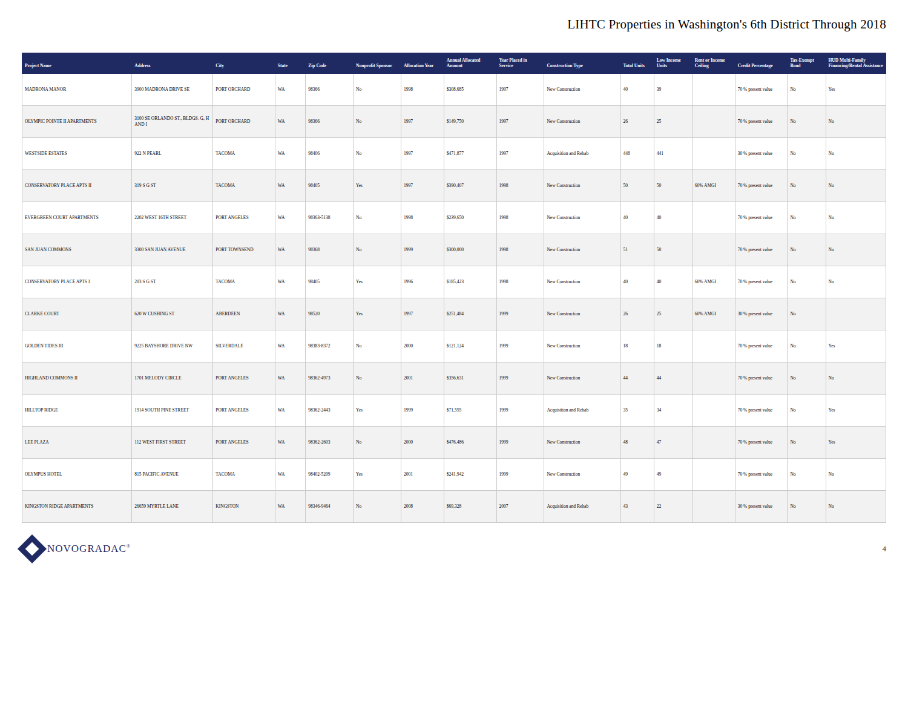LIHTC Properties in Washington's 6th District Through 2018
| Project Name | Address | City | State | Zip Code | Nonprofit Sponsor | Allocation Year | Annual Allocated Amount | Year Placed in Service | Construction Type | Total Units | Low Income Units | Rent or Income Ceiling | Credit Percentage | Tax-Exempt Bond | HUD Multi-Family Financing/Rental Assistance |
| --- | --- | --- | --- | --- | --- | --- | --- | --- | --- | --- | --- | --- | --- | --- | --- |
| MADRONA MANOR | 3900 MADRONA DRIVE SE | PORT ORCHARD | WA | 98366 | No | 1998 | $308,685 | 1997 | New Construction | 40 | 39 | | 70 % present value | No | Yes |
| OLYMPIC POINTE II APARTMENTS | 3100 SE ORLANDO ST., BLDGS. G, H AND I | PORT ORCHARD | WA | 98366 | No | 1997 | $149,750 | 1997 | New Construction | 26 | 25 | | 70 % present value | No | No |
| WESTSIDE ESTATES | 922 N PEARL | TACOMA | WA | 98406 | No | 1997 | $471,877 | 1997 | Acquisition and Rehab | 448 | 441 | | 30 % present value | No | No |
| CONSERVATORY PLACE APTS II | 319 S G ST | TACOMA | WA | 98405 | Yes | 1997 | $390,407 | 1998 | New Construction | 50 | 50 | 60% AMGI | 70 % present value | No | No |
| EVERGREEN COURT APARTMENTS | 2202 WEST 16TH STREET | PORT ANGELES | WA | 98363-5138 | No | 1998 | $239,650 | 1998 | New Construction | 40 | 40 | | 70 % present value | No | No |
| SAN JUAN COMMONS | 3300 SAN JUAN AVENUE | PORT TOWNSEND | WA | 98368 | No | 1999 | $300,000 | 1998 | New Construction | 51 | 50 | | 70 % present value | No | No |
| CONSERVATORY PLACE APTS I | 203 S G ST | TACOMA | WA | 98405 | Yes | 1996 | $185,423 | 1998 | New Construction | 40 | 40 | 60% AMGI | 70 % present value | No | No |
| CLARKE COURT | 620 W CUSHING ST | ABERDEEN | WA | 98520 | Yes | 1997 | $251,484 | 1999 | New Construction | 26 | 25 | 60% AMGI | 30 % present value | No | |
| GOLDEN TIDES III | 9225 BAYSHORE DRIVE NW | SILVERDALE | WA | 98383-8372 | No | 2000 | $121,124 | 1999 | New Construction | 18 | 18 | | 70 % present value | No | Yes |
| HIGHLAND COMMONS II | 1701 MELODY CIRCLE | PORT ANGELES | WA | 98362-4973 | No | 2001 | $356,631 | 1999 | New Construction | 44 | 44 | | 70 % present value | No | No |
| HILLTOP RIDGE | 1914 SOUTH PINE STREET | PORT ANGELES | WA | 98362-2443 | Yes | 1999 | $71,555 | 1999 | Acquisition and Rehab | 35 | 34 | | 70 % present value | No | Yes |
| LEE PLAZA | 112 WEST FIRST STREET | PORT ANGELES | WA | 98362-2603 | No | 2000 | $476,486 | 1999 | New Construction | 48 | 47 | | 70 % present value | No | Yes |
| OLYMPUS HOTEL | 815 PACIFIC AVENUE | TACOMA | WA | 98402-5209 | Yes | 2001 | $241,942 | 1999 | New Construction | 49 | 49 | | 70 % present value | No | No |
| KINGSTON RIDGE APARTMENTS | 26659 MYRTLE LANE | KINGSTON | WA | 98346-9464 | No | 2008 | $69,328 | 2007 | Acquisition and Rehab | 43 | 22 | | 30 % present value | No | No |
NOVOGRADAC®
4